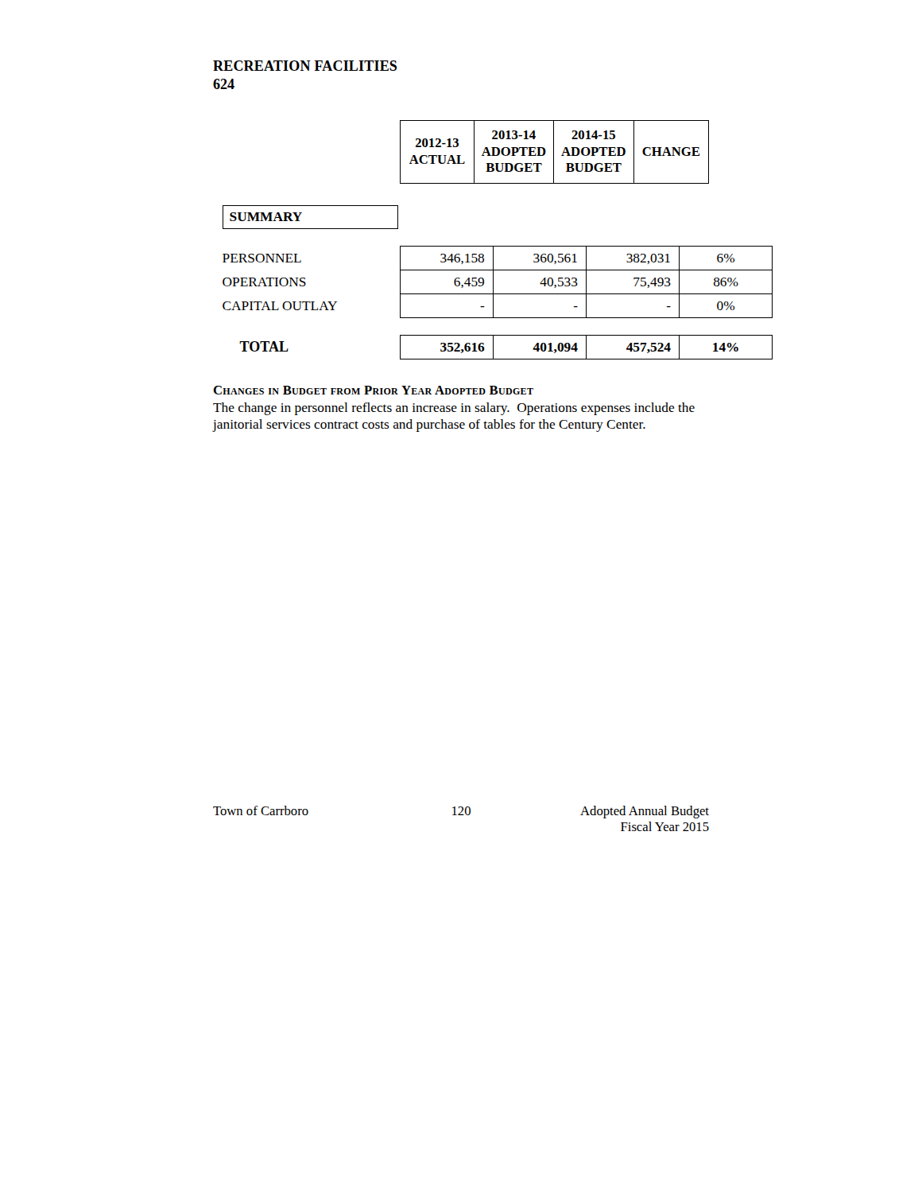RECREATION FACILITIES
624
| 2012-13 ACTUAL | 2013-14 ADOPTED BUDGET | 2014-15 ADOPTED BUDGET | CHANGE |
SUMMARY
| PERSONNEL | 346,158 | 360,561 | 382,031 | 6% |
| OPERATIONS | 6,459 | 40,533 | 75,493 | 86% |
| CAPITAL OUTLAY | - | - | - | 0% |
| TOTAL | 352,616 | 401,094 | 457,524 | 14% |
Changes in Budget from Prior Year Adopted Budget
The change in personnel reflects an increase in salary. Operations expenses include the janitorial services contract costs and purchase of tables for the Century Center.
Town of Carrboro
120
Adopted Annual Budget
Fiscal Year 2015